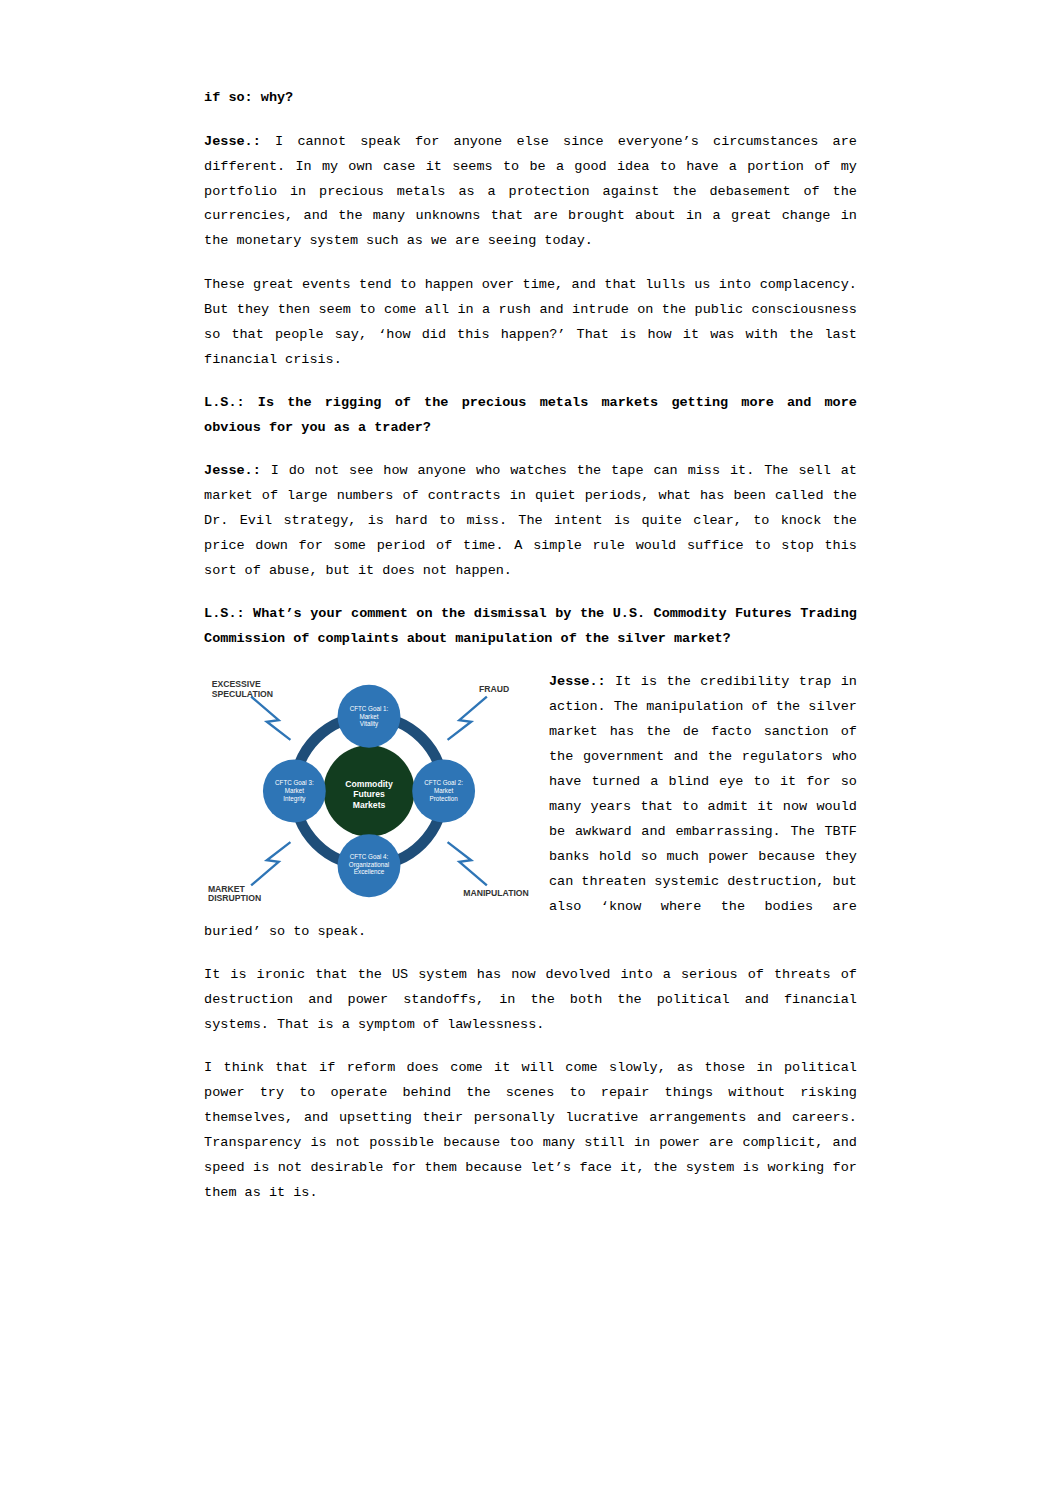if so: why?
Jesse.: I cannot speak for anyone else since everyone’s circumstances are different. In my own case it seems to be a good idea to have a portion of my portfolio in precious metals as a protection against the debasement of the currencies, and the many unknowns that are brought about in a great change in the monetary system such as we are seeing today.
These great events tend to happen over time, and that lulls us into complacency. But they then seem to come all in a rush and intrude on the public consciousness so that people say, ‘how did this happen?’ That is how it was with the last financial crisis.
L.S.: Is the rigging of the precious metals markets getting more and more obvious for you as a trader?
Jesse.: I do not see how anyone who watches the tape can miss it. The sell at market of large numbers of contracts in quiet periods, what has been called the Dr. Evil strategy, is hard to miss. The intent is quite clear, to knock the price down for some period of time. A simple rule would suffice to stop this sort of abuse, but it does not happen.
L.S.: What’s your comment on the dismissal by the U.S. Commodity Futures Trading Commission of complaints about manipulation of the silver market?
Jesse.: It is the credibility trap in action. The manipulation of the silver market has the de facto sanction of the government and the regulators who have turned a blind eye to it for so many years that to admit it now would be awkward and embarrassing. The TBTF banks hold so much power because they can threaten systemic destruction, but also ‘know where the bodies are buried’ so to speak.
It is ironic that the US system has now devolved into a serious of threats of destruction and power standoffs, in the both the political and financial systems. That is a symptom of lawlessness.
I think that if reform does come it will come slowly, as those in political power try to operate behind the scenes to repair things without risking themselves, and upsetting their personally lucrative arrangements and careers. Transparency is not possible because too many still in power are complicit, and speed is not desirable for them because let’s face it, the system is working for them as it is.